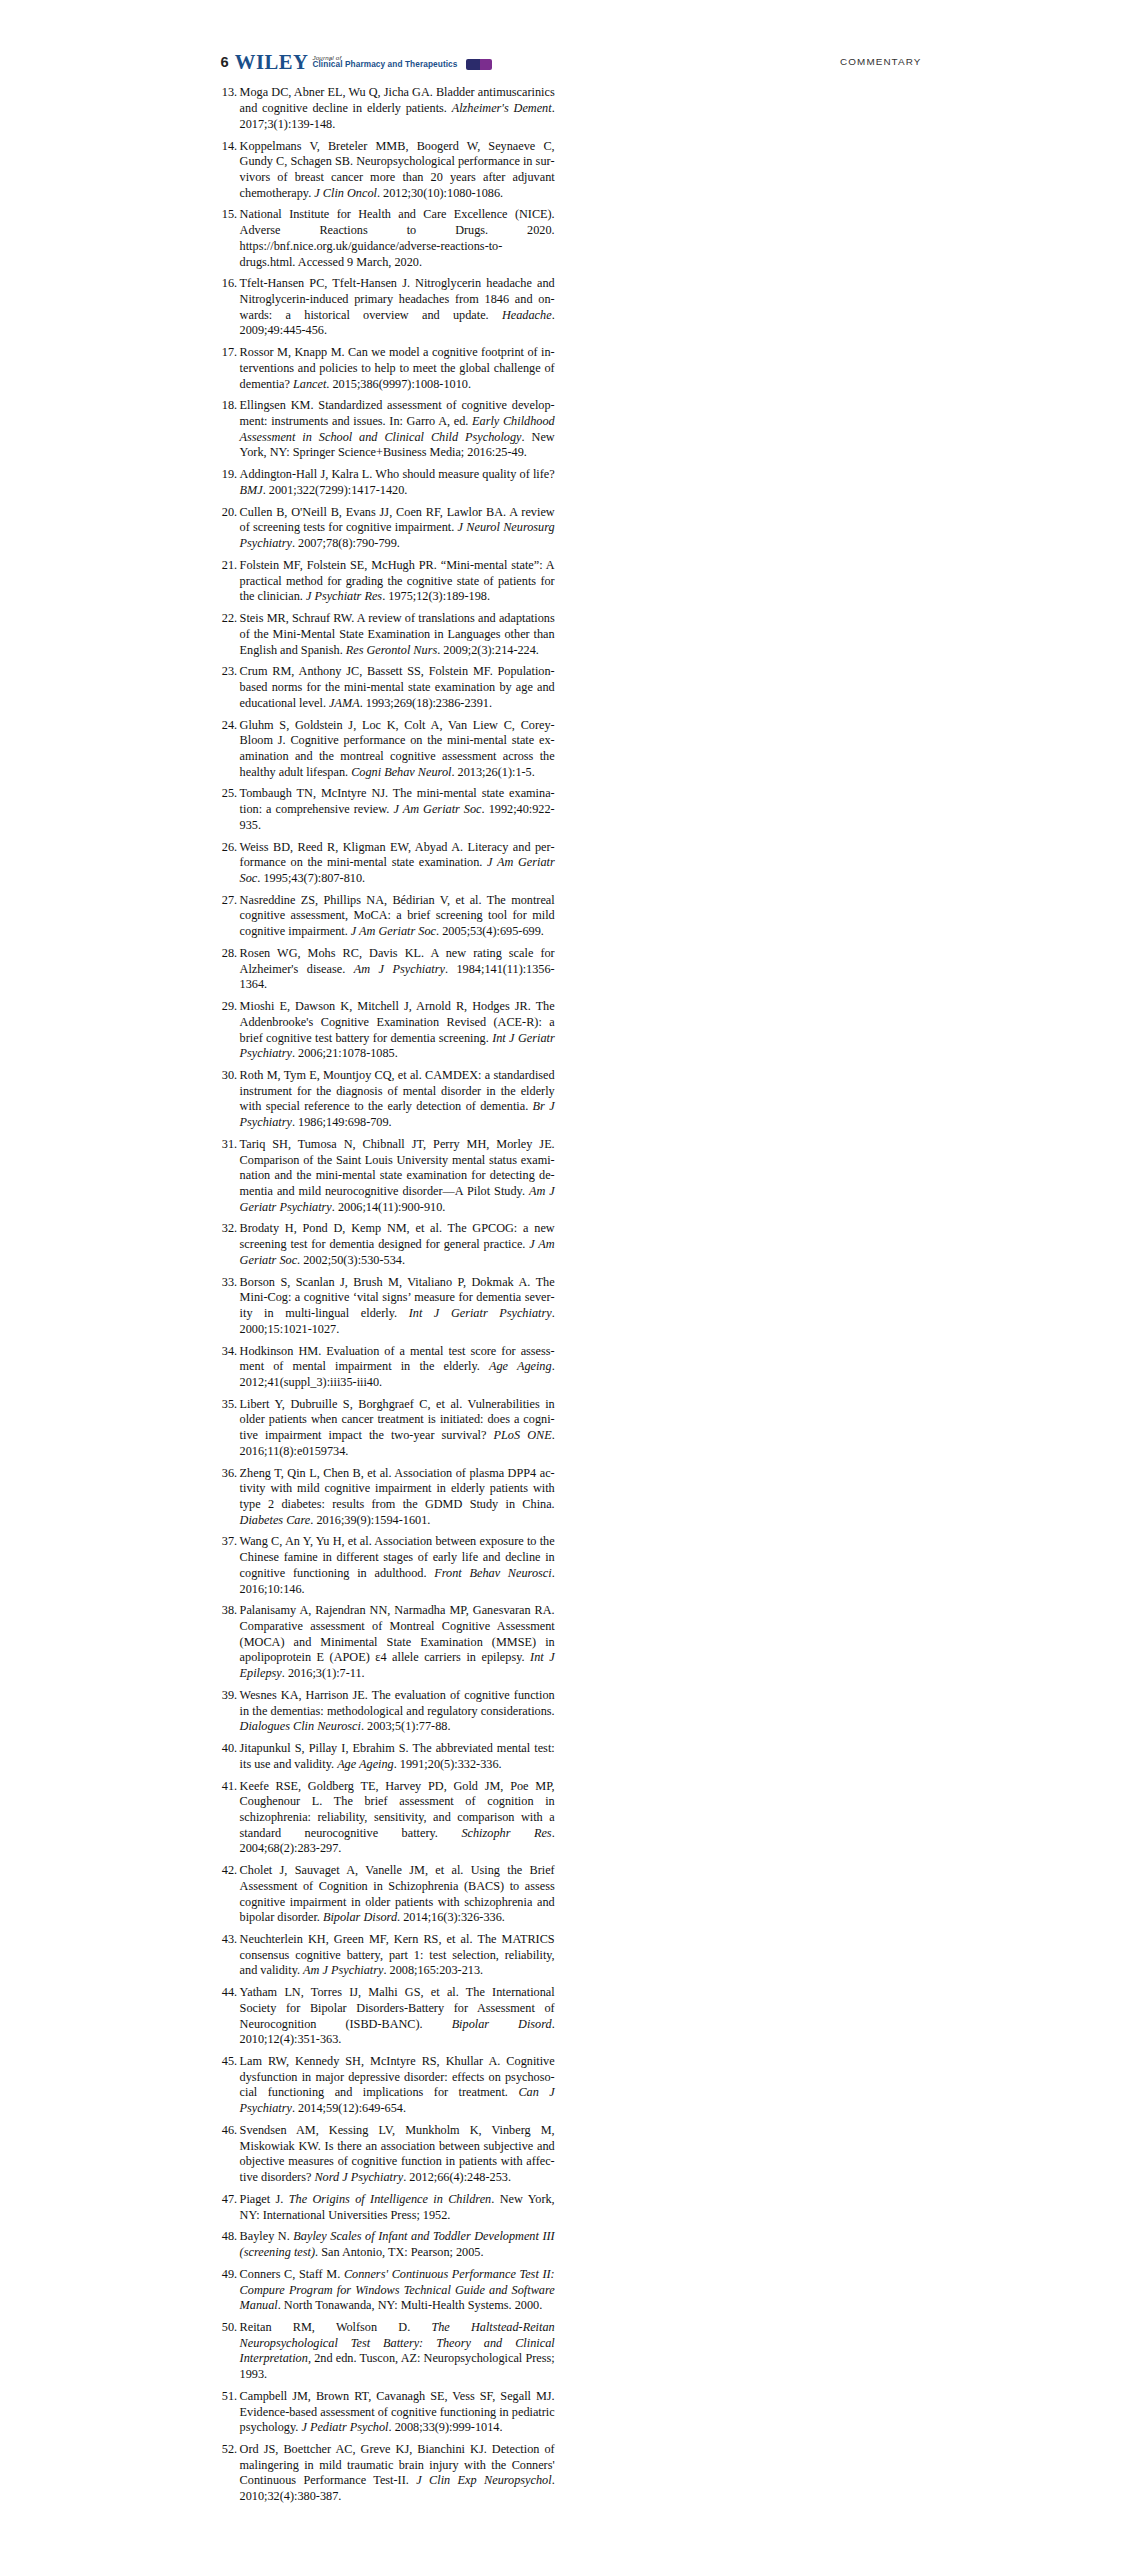6 WILEY Journal of Clinical Pharmacy and Therapeutics
Commentary
Moga DC, Abner EL, Wu Q, Jicha GA. Bladder antimuscarinics and cognitive decline in elderly patients. Alzheimer's Dement. 2017;3(1):139-148.
Koppelmans V, Breteler MMB, Boogerd W, Seynaeve C, Gundy C, Schagen SB. Neuropsychological performance in survivors of breast cancer more than 20 years after adjuvant chemotherapy. J Clin Oncol. 2012;30(10):1080-1086.
National Institute for Health and Care Excellence (NICE). Adverse Reactions to Drugs. 2020. https://bnf.nice.org.uk/guidance/adverse-reactions-to-drugs.html. Accessed 9 March, 2020.
Tfelt-Hansen PC, Tfelt-Hansen J. Nitroglycerin headache and Nitroglycerin-induced primary headaches from 1846 and onwards: a historical overview and update. Headache. 2009;49:445-456.
Rossor M, Knapp M. Can we model a cognitive footprint of interventions and policies to help to meet the global challenge of dementia? Lancet. 2015;386(9997):1008-1010.
Ellingsen KM. Standardized assessment of cognitive development: instruments and issues. In: Garro A, ed. Early Childhood Assessment in School and Clinical Child Psychology. New York, NY: Springer Science+Business Media; 2016:25-49.
Addington-Hall J, Kalra L. Who should measure quality of life? BMJ. 2001;322(7299):1417-1420.
Cullen B, O'Neill B, Evans JJ, Coen RF, Lawlor BA. A review of screening tests for cognitive impairment. J Neurol Neurosurg Psychiatry. 2007;78(8):790-799.
Folstein MF, Folstein SE, McHugh PR. “Mini-mental state”: A practical method for grading the cognitive state of patients for the clinician. J Psychiatr Res. 1975;12(3):189-198.
Steis MR, Schrauf RW. A review of translations and adaptations of the Mini-Mental State Examination in Languages other than English and Spanish. Res Gerontol Nurs. 2009;2(3):214-224.
Crum RM, Anthony JC, Bassett SS, Folstein MF. Population-based norms for the mini-mental state examination by age and educational level. JAMA. 1993;269(18):2386-2391.
Gluhm S, Goldstein J, Loc K, Colt A, Van Liew C, Corey-Bloom J. Cognitive performance on the mini-mental state examination and the montreal cognitive assessment across the healthy adult lifespan. Cogni Behav Neurol. 2013;26(1):1-5.
Tombaugh TN, McIntyre NJ. The mini-mental state examination: a comprehensive review. J Am Geriatr Soc. 1992;40:922-935.
Weiss BD, Reed R, Kligman EW, Abyad A. Literacy and performance on the mini-mental state examination. J Am Geriatr Soc. 1995;43(7):807-810.
Nasreddine ZS, Phillips NA, Bédirian V, et al. The montreal cognitive assessment, MoCA: a brief screening tool for mild cognitive impairment. J Am Geriatr Soc. 2005;53(4):695-699.
Rosen WG, Mohs RC, Davis KL. A new rating scale for Alzheimer's disease. Am J Psychiatry. 1984;141(11):1356-1364.
Mioshi E, Dawson K, Mitchell J, Arnold R, Hodges JR. The Addenbrooke's Cognitive Examination Revised (ACE-R): a brief cognitive test battery for dementia screening. Int J Geriatr Psychiatry. 2006;21:1078-1085.
Roth M, Tym E, Mountjoy CQ, et al. CAMDEX: a standardised instrument for the diagnosis of mental disorder in the elderly with special reference to the early detection of dementia. Br J Psychiatry. 1986;149:698-709.
Tariq SH, Tumosa N, Chibnall JT, Perry MH, Morley JE. Comparison of the Saint Louis University mental status examination and the mini-mental state examination for detecting dementia and mild neurocognitive disorder—A Pilot Study. Am J Geriatr Psychiatry. 2006;14(11):900-910.
Brodaty H, Pond D, Kemp NM, et al. The GPCOG: a new screening test for dementia designed for general practice. J Am Geriatr Soc. 2002;50(3):530-534.
Borson S, Scanlan J, Brush M, Vitaliano P, Dokmak A. The Mini-Cog: a cognitive ‘vital signs’ measure for dementia severity in multi-lingual elderly. Int J Geriatr Psychiatry. 2000;15:1021-1027.
Hodkinson HM. Evaluation of a mental test score for assessment of mental impairment in the elderly. Age Ageing. 2012;41(suppl_3):iii35-iii40.
Libert Y, Dubruille S, Borghgraef C, et al. Vulnerabilities in older patients when cancer treatment is initiated: does a cognitive impairment impact the two-year survival? PLoS ONE. 2016;11(8):e0159734.
Zheng T, Qin L, Chen B, et al. Association of plasma DPP4 activity with mild cognitive impairment in elderly patients with type 2 diabetes: results from the GDMD Study in China. Diabetes Care. 2016;39(9):1594-1601.
Wang C, An Y, Yu H, et al. Association between exposure to the Chinese famine in different stages of early life and decline in cognitive functioning in adulthood. Front Behav Neurosci. 2016;10:146.
Palanisamy A, Rajendran NN, Narmadha MP, Ganesvaran RA. Comparative assessment of Montreal Cognitive Assessment (MOCA) and Minimental State Examination (MMSE) in apolipoprotein E (APOE) ε4 allele carriers in epilepsy. Int J Epilepsy. 2016;3(1):7-11.
Wesnes KA, Harrison JE. The evaluation of cognitive function in the dementias: methodological and regulatory considerations. Dialogues Clin Neurosci. 2003;5(1):77-88.
Jitapunkul S, Pillay I, Ebrahim S. The abbreviated mental test: its use and validity. Age Ageing. 1991;20(5):332-336.
Keefe RSE, Goldberg TE, Harvey PD, Gold JM, Poe MP, Coughenour L. The brief assessment of cognition in schizophrenia: reliability, sensitivity, and comparison with a standard neurocognitive battery. Schizophr Res. 2004;68(2):283-297.
Cholet J, Sauvaget A, Vanelle JM, et al. Using the Brief Assessment of Cognition in Schizophrenia (BACS) to assess cognitive impairment in older patients with schizophrenia and bipolar disorder. Bipolar Disord. 2014;16(3):326-336.
Neuchterlein KH, Green MF, Kern RS, et al. The MATRICS consensus cognitive battery, part 1: test selection, reliability, and validity. Am J Psychiatry. 2008;165:203-213.
Yatham LN, Torres IJ, Malhi GS, et al. The International Society for Bipolar Disorders-Battery for Assessment of Neurocognition (ISBD-BANC). Bipolar Disord. 2010;12(4):351-363.
Lam RW, Kennedy SH, McIntyre RS, Khullar A. Cognitive dysfunction in major depressive disorder: effects on psychosocial functioning and implications for treatment. Can J Psychiatry. 2014;59(12):649-654.
Svendsen AM, Kessing LV, Munkholm K, Vinberg M, Miskowiak KW. Is there an association between subjective and objective measures of cognitive function in patients with affective disorders? Nord J Psychiatry. 2012;66(4):248-253.
Piaget J. The Origins of Intelligence in Children. New York, NY: International Universities Press; 1952.
Bayley N. Bayley Scales of Infant and Toddler Development III (screening test). San Antonio, TX: Pearson; 2005.
Conners C, Staff M. Conners' Continuous Performance Test II: Compure Program for Windows Technical Guide and Software Manual. North Tonawanda, NY: Multi-Health Systems. 2000.
Reitan RM, Wolfson D. The Haltstead-Reitan Neuropsychological Test Battery: Theory and Clinical Interpretation, 2nd edn. Tuscon, AZ: Neuropsychological Press; 1993.
Campbell JM, Brown RT, Cavanagh SE, Vess SF, Segall MJ. Evidence-based assessment of cognitive functioning in pediatric psychology. J Pediatr Psychol. 2008;33(9):999-1014.
Ord JS, Boettcher AC, Greve KJ, Bianchini KJ. Detection of malingering in mild traumatic brain injury with the Conners' Continuous Performance Test-II. J Clin Exp Neuropsychol. 2010;32(4):380-387.